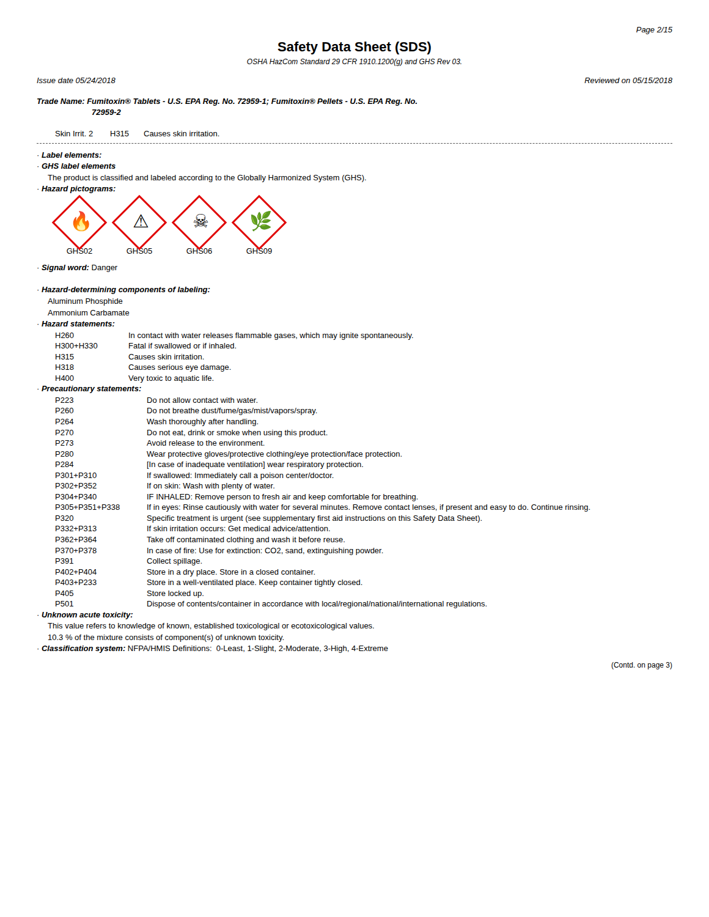Page 2/15
Safety Data Sheet (SDS)
OSHA HazCom Standard 29 CFR 1910.1200(g) and GHS Rev 03.
Issue date 05/24/2018 Reviewed on 05/15/2018
Trade Name: Fumitoxin® Tablets - U.S. EPA Reg. No. 72959-1; Fumitoxin® Pellets - U.S. EPA Reg. No. 72959-2
Skin Irrit. 2 H315 Causes skin irritation.
· Label elements:
· GHS label elements
The product is classified and labeled according to the Globally Harmonized System (GHS).
· Hazard pictograms:
🔥
GHS02
⚠
GHS05
☠
GHS06
🌿
GHS09
· Signal word: Danger
· Hazard-determining components of labeling:
Aluminum Phosphide
Ammonium Carbamate
· Hazard statements:
H260 In contact with water releases flammable gases, which may ignite spontaneously.
H300+H330 Fatal if swallowed or if inhaled.
H315 Causes skin irritation.
H318 Causes serious eye damage.
H400 Very toxic to aquatic life.
· Precautionary statements:
P223 Do not allow contact with water.
P260 Do not breathe dust/fume/gas/mist/vapors/spray.
P264 Wash thoroughly after handling.
P270 Do not eat, drink or smoke when using this product.
P273 Avoid release to the environment.
P280 Wear protective gloves/protective clothing/eye protection/face protection.
P284[In case of inadequate ventilation] wear respiratory protection.
P301+P310 If swallowed: Immediately call a poison center/doctor.
P302+P352 If on skin: Wash with plenty of water.
P304+P340 IF INHALED: Remove person to fresh air and keep comfortable for breathing.
P305+P351+P338 If in eyes: Rinse cautiously with water for several minutes. Remove contact lenses, if present and easy to do. Continue rinsing.
P320 Specific treatment is urgent (see supplementary first aid instructions on this Safety Data Sheet).
P332+P313 If skin irritation occurs: Get medical advice/attention.
P362+P364 Take off contaminated clothing and wash it before reuse.
P370+P378 In case of fire: Use for extinction: CO2, sand, extinguishing powder.
P391 Collect spillage.
P402+P404 Store in a dry place. Store in a closed container.
P403+P233 Store in a well-ventilated place. Keep container tightly closed.
P405 Store locked up.
P501 Dispose of contents/container in accordance with local/regional/national/international regulations.
· Unknown acute toxicity:
This value refers to knowledge of known, established toxicological or ecotoxicological values.
10.3 % of the mixture consists of component(s) of unknown toxicity.
· Classification system: NFPA/HMIS Definitions: 0-Least, 1-Slight, 2-Moderate, 3-High, 4-Extreme
(Contd. on page 3)